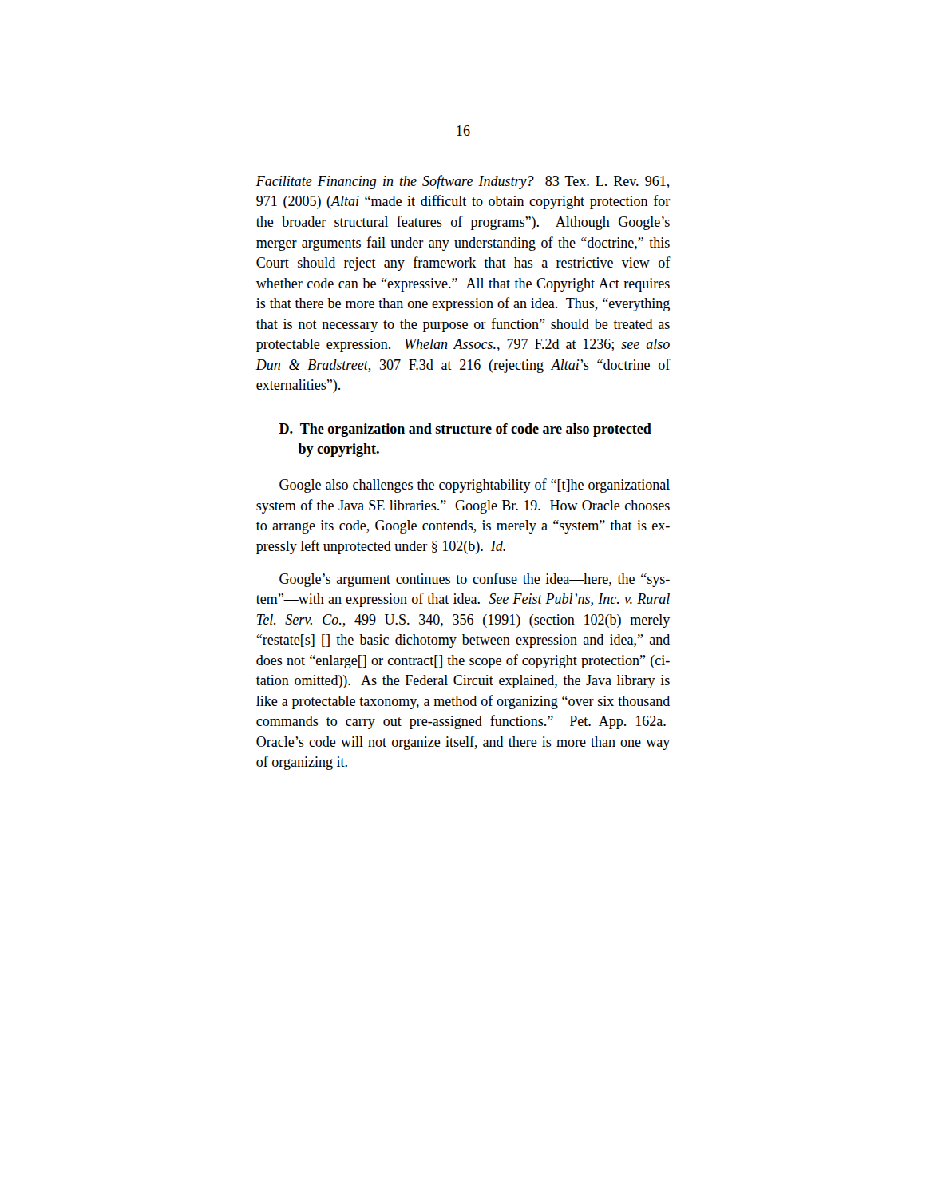16
Facilitate Financing in the Software Industry? 83 Tex. L. Rev. 961, 971 (2005) (Altai “made it difficult to obtain copyright protection for the broader structural features of programs”). Although Google’s merger arguments fail under any understanding of the “doctrine,” this Court should reject any framework that has a restrictive view of whether code can be “expressive.” All that the Copyright Act requires is that there be more than one expression of an idea. Thus, “everything that is not necessary to the purpose or function” should be treated as protectable expression. Whelan Assocs., 797 F.2d at 1236; see also Dun & Bradstreet, 307 F.3d at 216 (rejecting Altai’s “doctrine of externalities”).
D. The organization and structure of code are also protected by copyright.
Google also challenges the copyrightability of “[t]he organizational system of the Java SE libraries.” Google Br. 19. How Oracle chooses to arrange its code, Google contends, is merely a “system” that is expressly left unprotected under § 102(b). Id.
Google’s argument continues to confuse the idea—here, the “system”—with an expression of that idea. See Feist Publ’ns, Inc. v. Rural Tel. Serv. Co., 499 U.S. 340, 356 (1991) (section 102(b) merely “restate[s] [] the basic dichotomy between expression and idea,” and does not “enlarge[] or contract[] the scope of copyright protection” (citation omitted)). As the Federal Circuit explained, the Java library is like a protectable taxonomy, a method of organizing “over six thousand commands to carry out pre-assigned functions.” Pet. App. 162a. Oracle’s code will not organize itself, and there is more than one way of organizing it.